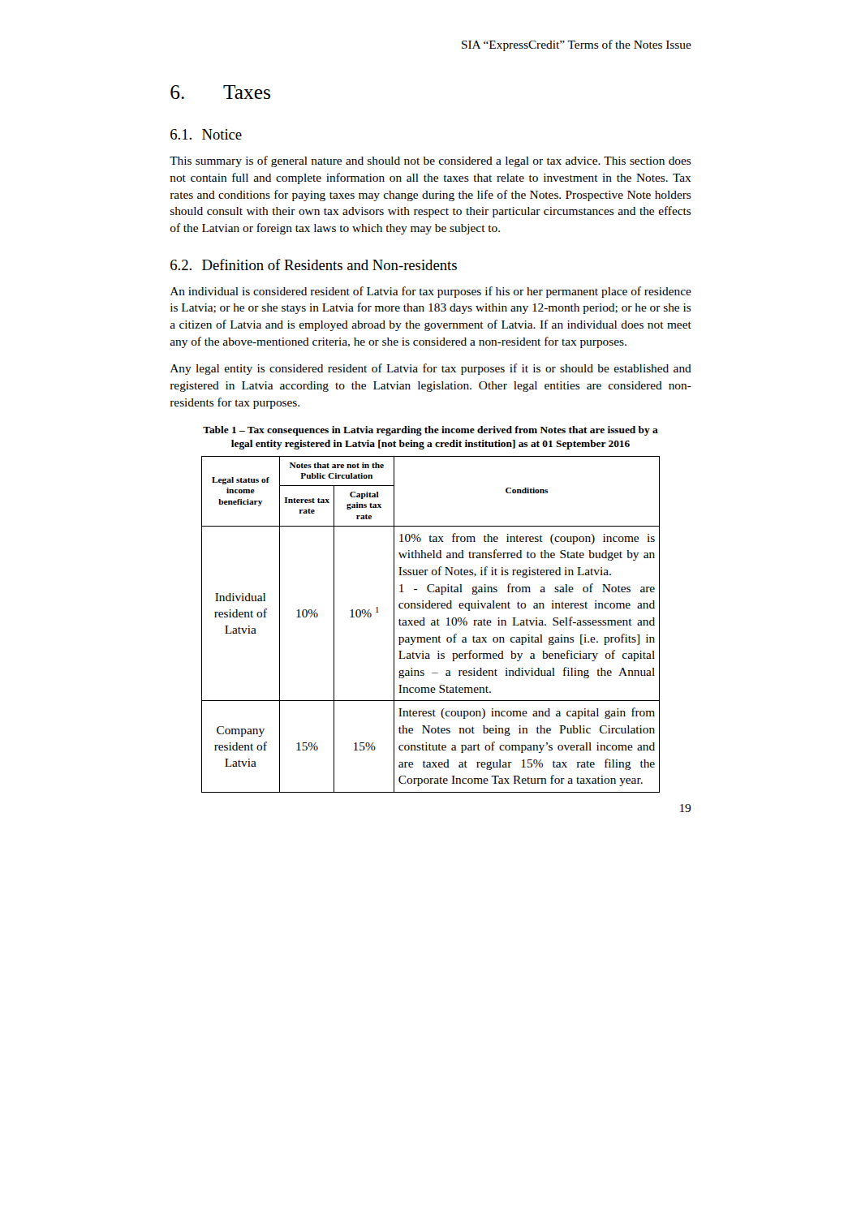SIA “ExpressCredit” Terms of the Notes Issue
6. Taxes
6.1. Notice
This summary is of general nature and should not be considered a legal or tax advice. This section does not contain full and complete information on all the taxes that relate to investment in the Notes. Tax rates and conditions for paying taxes may change during the life of the Notes. Prospective Note holders should consult with their own tax advisors with respect to their particular circumstances and the effects of the Latvian or foreign tax laws to which they may be subject to.
6.2. Definition of Residents and Non-residents
An individual is considered resident of Latvia for tax purposes if his or her permanent place of residence is Latvia; or he or she stays in Latvia for more than 183 days within any 12-month period; or he or she is a citizen of Latvia and is employed abroad by the government of Latvia. If an individual does not meet any of the above-mentioned criteria, he or she is considered a non-resident for tax purposes.
Any legal entity is considered resident of Latvia for tax purposes if it is or should be established and registered in Latvia according to the Latvian legislation. Other legal entities are considered non-residents for tax purposes.
Table 1 – Tax consequences in Latvia regarding the income derived from Notes that are issued by a legal entity registered in Latvia [not being a credit institution] as at 01 September 2016
| Legal status of income beneficiary | Notes that are not in the Public Circulation | Conditions |
| --- | --- | --- |
| Interest tax rate | Capital gains tax rate |
| Individual resident of Latvia | 10% | 10% 1 | 10% tax from the interest (coupon) income is withheld and transferred to the State budget by an Issuer of Notes, if it is registered in Latvia. 1 - Capital gains from a sale of Notes are considered equivalent to an interest income and taxed at 10% rate in Latvia. Self-assessment and payment of a tax on capital gains [i.e. profits] in Latvia is performed by a beneficiary of capital gains – a resident individual filing the Annual Income Statement. |
| Company resident of Latvia | 15% | 15% | Interest (coupon) income and a capital gain from the Notes not being in the Public Circulation constitute a part of company’s overall income and are taxed at regular 15% tax rate filing the Corporate Income Tax Return for a taxation year. |
19